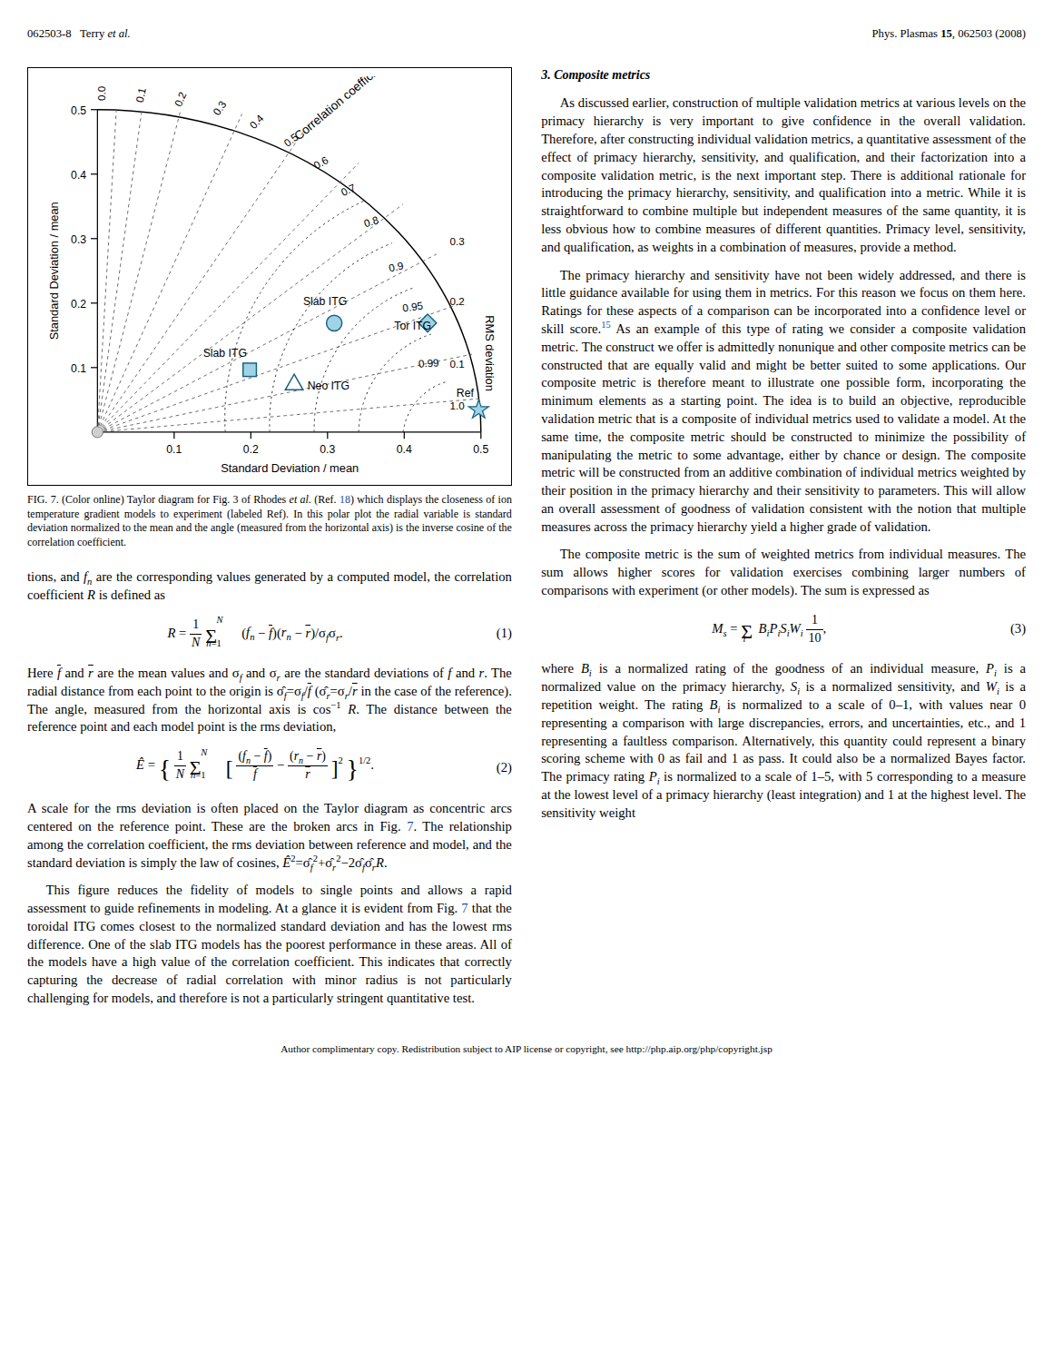062503-8 Terry et al.
Phys. Plasmas 15, 062503 (2008)
0.1 0.2 0.3 0.4 0.5 0.1 0.2 0.3 0.4 0.5 Standard Deviation / mean Standard Deviation / mean 0.0 0.1 0.2 0.3 0.4 0.5 0.6 0.7 0.8 0.9 0.95 0.99 1.0 Correlation coefficient 0.3 0.2 0.1 RMS deviation Slab ITG Slab ITG Tor ITG Neo ITG Ref
FIG. 7. (Color online) Taylor diagram for Fig. 3 of Rhodes et al. (Ref. 18) which displays the closeness of ion temperature gradient models to experiment (labeled Ref). In this polar plot the radial variable is standard deviation normalized to the mean and the angle (measured from the horizontal axis) is the inverse cosine of the correlation coefficient.
tions, and fn are the corresponding values generated by a computed model, the correlation coefficient R is defined as
R = 1 N Σn=1N (fn − f)(rn − r)/σfσr.
(1)
Here f and r are the mean values and σf and σr are the standard deviations of f and r. The radial distance from each point to the origin is σ̂f=σf/f (σ̂r=σr/r in the case of the reference). The angle, measured from the horizontal axis is cos−1 R. The distance between the reference point and each model point is the rms deviation,
Ê = { 1 N Σn=1N [ (fn − f) f − (rn − r) r ]2 }1/2.
(2)
A scale for the rms deviation is often placed on the Taylor diagram as concentric arcs centered on the reference point. These are the broken arcs in Fig. 7. The relationship among the correlation coefficient, the rms deviation between reference and model, and the standard deviation is simply the law of cosines, Ê2=σ̂f2+σ̂r2−2σ̂fσ̂rR.
This figure reduces the fidelity of models to single points and allows a rapid assessment to guide refinements in modeling. At a glance it is evident from Fig. 7 that the toroidal ITG comes closest to the normalized standard deviation and has the lowest rms difference. One of the slab ITG models has the poorest performance in these areas. All of the models have a high value of the correlation coefficient. This indicates that correctly capturing the decrease of radial correlation with minor radius is not particularly challenging for models, and therefore is not a particularly stringent quantitative test.
3. Composite metrics
As discussed earlier, construction of multiple validation metrics at various levels on the primacy hierarchy is very important to give confidence in the overall validation. Therefore, after constructing individual validation metrics, a quantitative assessment of the effect of primacy hierarchy, sensitivity, and qualification, and their factorization into a composite validation metric, is the next important step. There is additional rationale for introducing the primacy hierarchy, sensitivity, and qualification into a metric. While it is straightforward to combine multiple but independent measures of the same quantity, it is less obvious how to combine measures of different quantities. Primacy level, sensitivity, and qualification, as weights in a combination of measures, provide a method.
The primacy hierarchy and sensitivity have not been widely addressed, and there is little guidance available for using them in metrics. For this reason we focus on them here. Ratings for these aspects of a comparison can be incorporated into a confidence level or skill score.15 As an example of this type of rating we consider a composite validation metric. The construct we offer is admittedly nonunique and other composite metrics can be constructed that are equally valid and might be better suited to some applications. Our composite metric is therefore meant to illustrate one possible form, incorporating the minimum elements as a starting point. The idea is to build an objective, reproducible validation metric that is a composite of individual metrics used to validate a model. At the same time, the composite metric should be constructed to minimize the possibility of manipulating the metric to some advantage, either by chance or design. The composite metric will be constructed from an additive combination of individual metrics weighted by their position in the primacy hierarchy and their sensitivity to parameters. This will allow an overall assessment of goodness of validation consistent with the notion that multiple measures across the primacy hierarchy yield a higher grade of validation.
The composite metric is the sum of weighted metrics from individual measures. The sum allows higher scores for validation exercises combining larger numbers of comparisons with experiment (or other models). The sum is expressed as
Ms = Σi BiPiSiWi 110,
(3)
where Bi is a normalized rating of the goodness of an individual measure, Pi is a normalized value on the primacy hierarchy, Si is a normalized sensitivity, and Wi is a repetition weight. The rating Bi is normalized to a scale of 0–1, with values near 0 representing a comparison with large discrepancies, errors, and uncertainties, etc., and 1 representing a faultless comparison. Alternatively, this quantity could represent a binary scoring scheme with 0 as fail and 1 as pass. It could also be a normalized Bayes factor. The primacy rating Pi is normalized to a scale of 1–5, with 5 corresponding to a measure at the lowest level of a primacy hierarchy (least integration) and 1 at the highest level. The sensitivity weight
Author complimentary copy. Redistribution subject to AIP license or copyright, see http://php.aip.org/php/copyright.jsp